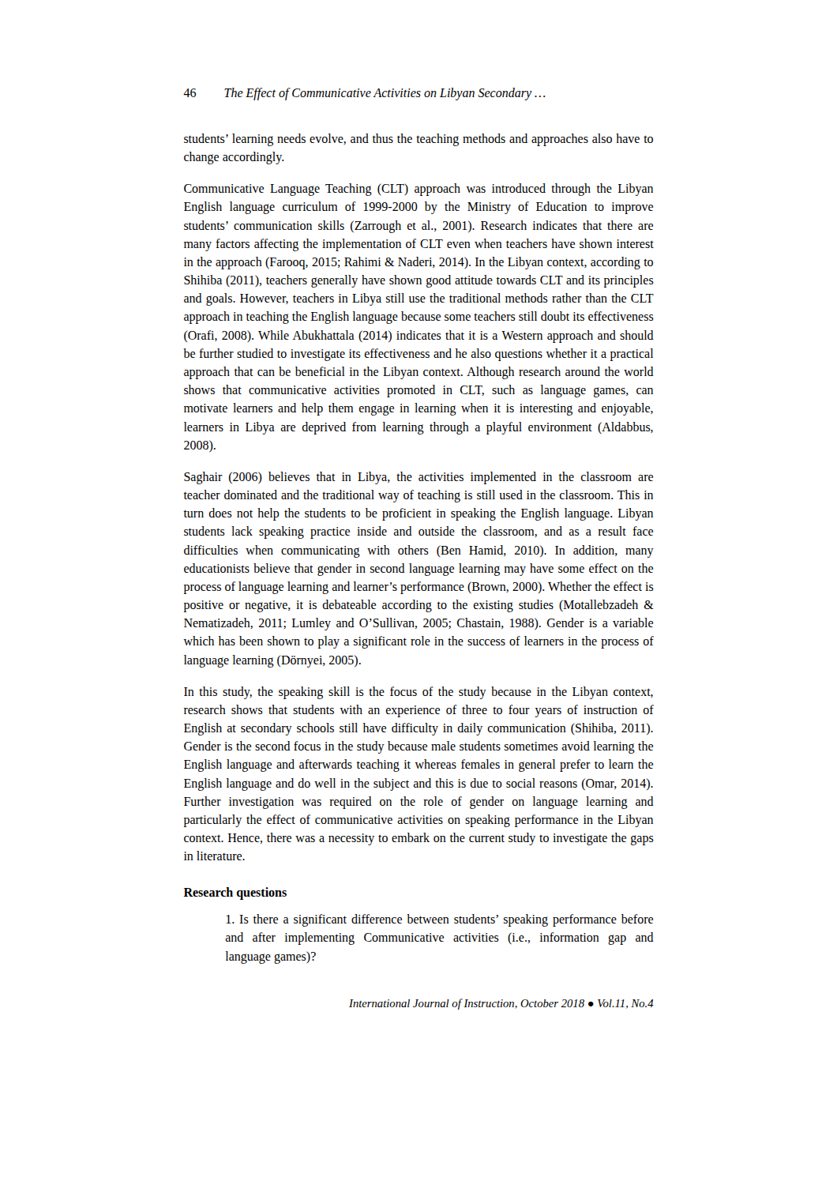46 The Effect of Communicative Activities on Libyan Secondary …
students’ learning needs evolve, and thus the teaching methods and approaches also have to change accordingly.
Communicative Language Teaching (CLT) approach was introduced through the Libyan English language curriculum of 1999-2000 by the Ministry of Education to improve students’ communication skills (Zarrough et al., 2001). Research indicates that there are many factors affecting the implementation of CLT even when teachers have shown interest in the approach (Farooq, 2015; Rahimi & Naderi, 2014). In the Libyan context, according to Shihiba (2011), teachers generally have shown good attitude towards CLT and its principles and goals. However, teachers in Libya still use the traditional methods rather than the CLT approach in teaching the English language because some teachers still doubt its effectiveness (Orafi, 2008). While Abukhattala (2014) indicates that it is a Western approach and should be further studied to investigate its effectiveness and he also questions whether it a practical approach that can be beneficial in the Libyan context. Although research around the world shows that communicative activities promoted in CLT, such as language games, can motivate learners and help them engage in learning when it is interesting and enjoyable, learners in Libya are deprived from learning through a playful environment (Aldabbus, 2008).
Saghair (2006) believes that in Libya, the activities implemented in the classroom are teacher dominated and the traditional way of teaching is still used in the classroom. This in turn does not help the students to be proficient in speaking the English language. Libyan students lack speaking practice inside and outside the classroom, and as a result face difficulties when communicating with others (Ben Hamid, 2010). In addition, many educationists believe that gender in second language learning may have some effect on the process of language learning and learner’s performance (Brown, 2000). Whether the effect is positive or negative, it is debateable according to the existing studies (Motallebzadeh & Nematizadeh, 2011; Lumley and O’Sullivan, 2005; Chastain, 1988). Gender is a variable which has been shown to play a significant role in the success of learners in the process of language learning (Dörnyei, 2005).
In this study, the speaking skill is the focus of the study because in the Libyan context, research shows that students with an experience of three to four years of instruction of English at secondary schools still have difficulty in daily communication (Shihiba, 2011). Gender is the second focus in the study because male students sometimes avoid learning the English language and afterwards teaching it whereas females in general prefer to learn the English language and do well in the subject and this is due to social reasons (Omar, 2014). Further investigation was required on the role of gender on language learning and particularly the effect of communicative activities on speaking performance in the Libyan context. Hence, there was a necessity to embark on the current study to investigate the gaps in literature.
Research questions
1. Is there a significant difference between students’ speaking performance before and after implementing Communicative activities (i.e., information gap and language games)?
International Journal of Instruction, October 2018 ● Vol.11, No.4